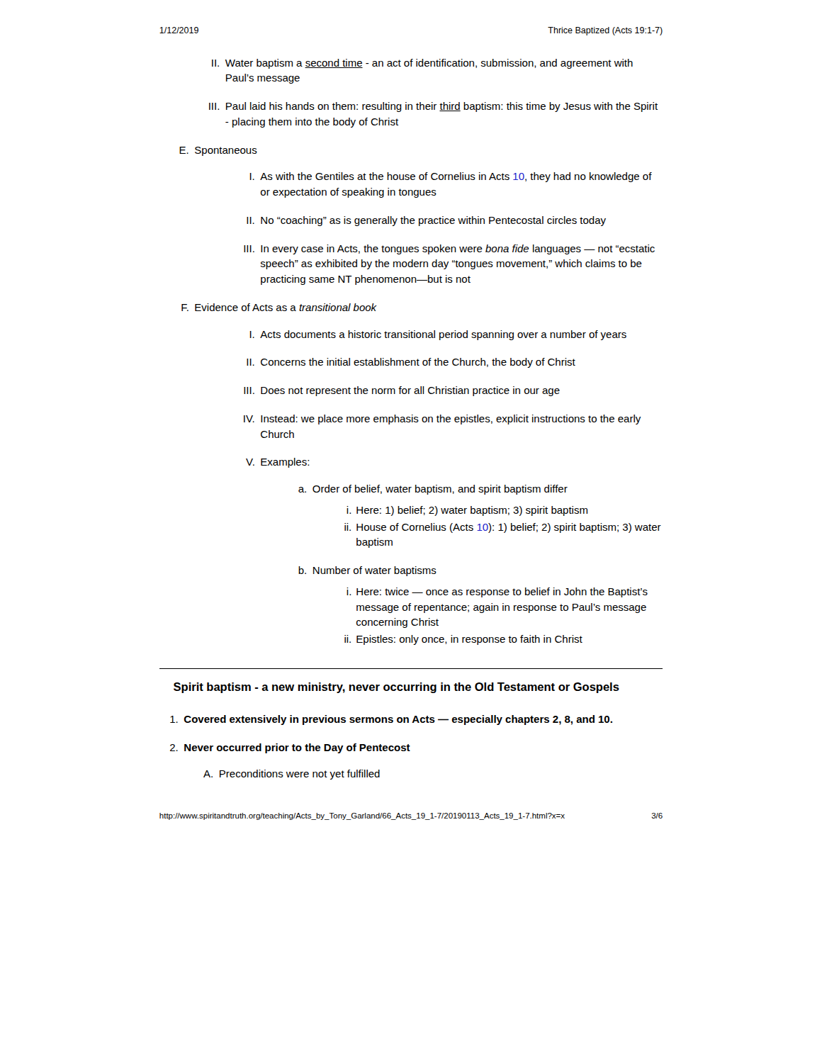1/12/2019
Thrice Baptized (Acts 19:1-7)
II. Water baptism a second time - an act of identification, submission, and agreement with Paul’s message
III. Paul laid his hands on them: resulting in their third baptism: this time by Jesus with the Spirit - placing them into the body of Christ
E. Spontaneous
I. As with the Gentiles at the house of Cornelius in Acts 10, they had no knowledge of or expectation of speaking in tongues
II. No “coaching” as is generally the practice within Pentecostal circles today
III. In every case in Acts, the tongues spoken were bona fide languages — not “ecstatic speech” as exhibited by the modern day “tongues movement,” which claims to be practicing same NT phenomenon—but is not
F. Evidence of Acts as a transitional book
I. Acts documents a historic transitional period spanning over a number of years
II. Concerns the initial establishment of the Church, the body of Christ
III. Does not represent the norm for all Christian practice in our age
IV. Instead: we place more emphasis on the epistles, explicit instructions to the early Church
V. Examples:
a. Order of belief, water baptism, and spirit baptism differ
i. Here: 1) belief; 2) water baptism; 3) spirit baptism
ii. House of Cornelius (Acts 10): 1) belief; 2) spirit baptism; 3) water baptism
b. Number of water baptisms
i. Here: twice — once as response to belief in John the Baptist’s message of repentance; again in response to Paul’s message concerning Christ
ii. Epistles: only once, in response to faith in Christ
Spirit baptism - a new ministry, never occurring in the Old Testament or Gospels
1. Covered extensively in previous sermons on Acts — especially chapters 2, 8, and 10.
2. Never occurred prior to the Day of Pentecost
A. Preconditions were not yet fulfilled
http://www.spiritandtruth.org/teaching/Acts_by_Tony_Garland/66_Acts_19_1-7/20190113_Acts_19_1-7.html?x=x
3/6